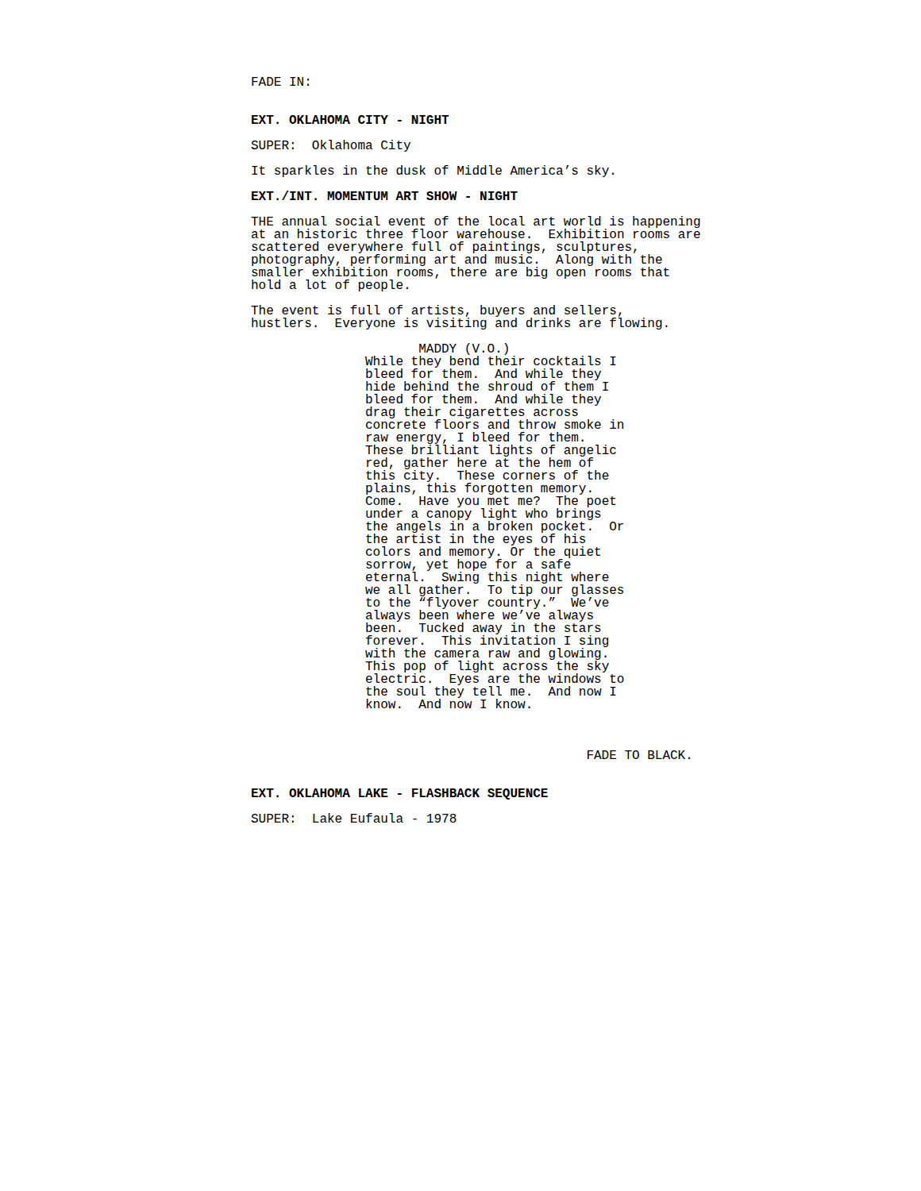FADE IN:
EXT. OKLAHOMA CITY - NIGHT
SUPER: Oklahoma City
It sparkles in the dusk of Middle America’s sky.
EXT./INT. MOMENTUM ART SHOW - NIGHT
THE annual social event of the local art world is happening at an historic three floor warehouse. Exhibition rooms are scattered everywhere full of paintings, sculptures, photography, performing art and music. Along with the smaller exhibition rooms, there are big open rooms that hold a lot of people.
The event is full of artists, buyers and sellers, hustlers. Everyone is visiting and drinks are flowing.
MADDY (V.O.)
While they bend their cocktails I bleed for them. And while they hide behind the shroud of them I bleed for them. And while they drag their cigarettes across concrete floors and throw smoke in raw energy, I bleed for them. These brilliant lights of angelic red, gather here at the hem of this city. These corners of the plains, this forgotten memory. Come. Have you met me? The poet under a canopy light who brings the angels in a broken pocket. Or the artist in the eyes of his colors and memory. Or the quiet sorrow, yet hope for a safe eternal. Swing this night where we all gather. To tip our glasses to the “flyover country.” We’ve always been where we’ve always been. Tucked away in the stars forever. This invitation I sing with the camera raw and glowing. This pop of light across the sky electric. Eyes are the windows to the soul they tell me. And now I know. And now I know.
FADE TO BLACK.
EXT. OKLAHOMA LAKE - FLASHBACK SEQUENCE
SUPER: Lake Eufaula - 1978